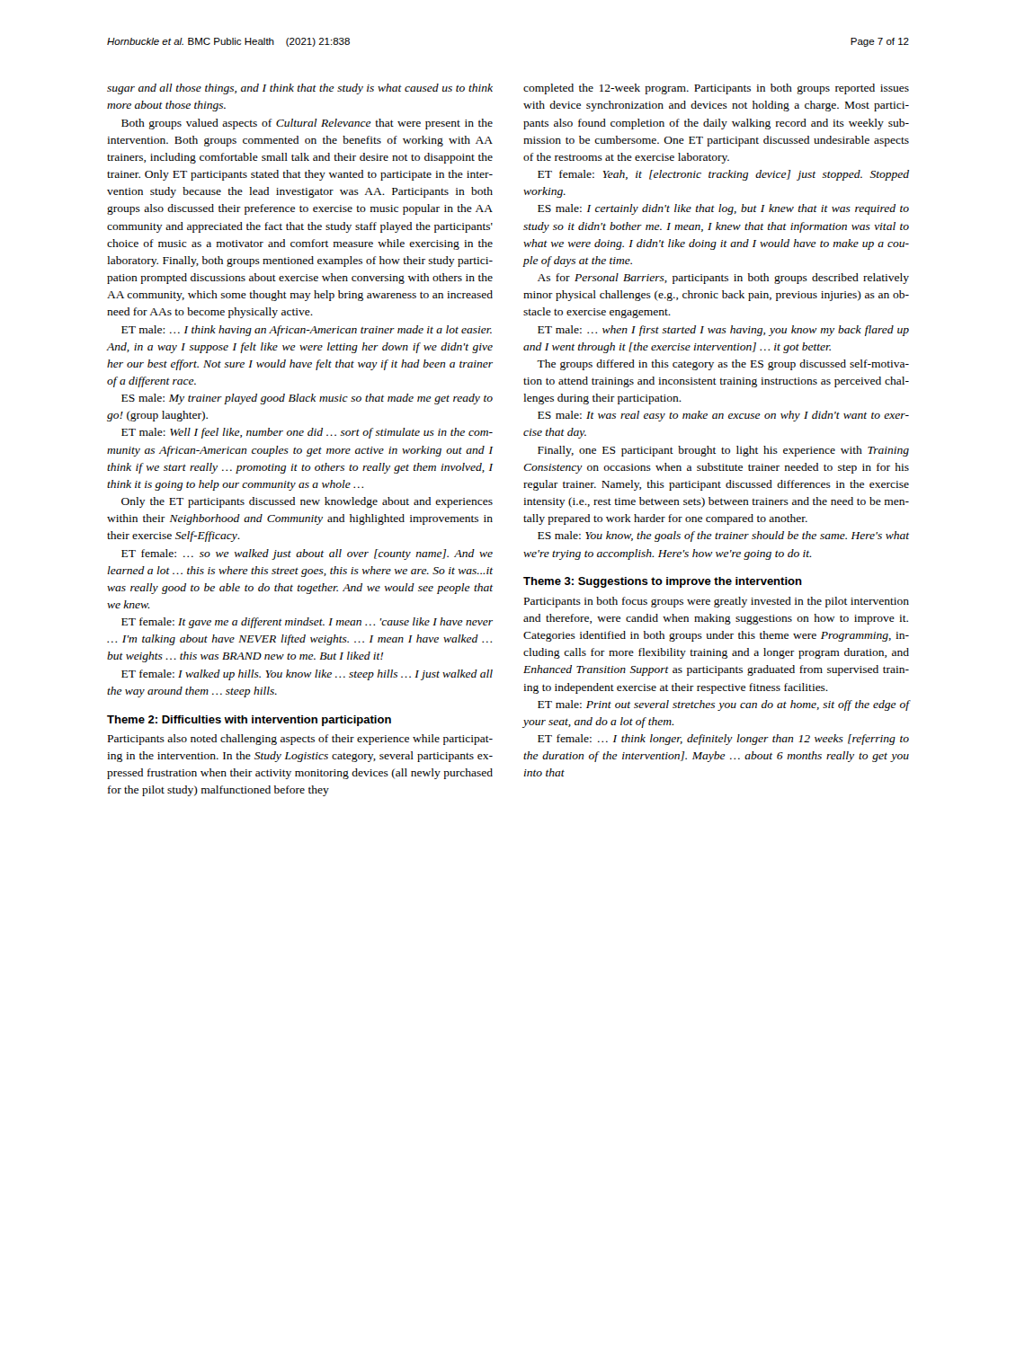Hornbuckle et al. BMC Public Health (2021) 21:838
Page 7 of 12
sugar and all those things, and I think that the study is what caused us to think more about those things.
Both groups valued aspects of Cultural Relevance that were present in the intervention. Both groups commented on the benefits of working with AA trainers, including comfortable small talk and their desire not to disappoint the trainer. Only ET participants stated that they wanted to participate in the intervention study because the lead investigator was AA. Participants in both groups also discussed their preference to exercise to music popular in the AA community and appreciated the fact that the study staff played the participants' choice of music as a motivator and comfort measure while exercising in the laboratory. Finally, both groups mentioned examples of how their study participation prompted discussions about exercise when conversing with others in the AA community, which some thought may help bring awareness to an increased need for AAs to become physically active.
ET male: … I think having an African-American trainer made it a lot easier. And, in a way I suppose I felt like we were letting her down if we didn't give her our best effort. Not sure I would have felt that way if it had been a trainer of a different race.
ES male: My trainer played good Black music so that made me get ready to go! (group laughter).
ET male: Well I feel like, number one did … sort of stimulate us in the community as African-American couples to get more active in working out and I think if we start really … promoting it to others to really get them involved, I think it is going to help our community as a whole …
Only the ET participants discussed new knowledge about and experiences within their Neighborhood and Community and highlighted improvements in their exercise Self-Efficacy.
ET female: … so we walked just about all over [county name]. And we learned a lot … this is where this street goes, this is where we are. So it was...it was really good to be able to do that together. And we would see people that we knew.
ET female: It gave me a different mindset. I mean … 'cause like I have never … I'm talking about have NEVER lifted weights. … I mean I have walked … but weights … this was BRAND new to me. But I liked it!
ET female: I walked up hills. You know like … steep hills … I just walked all the way around them … steep hills.
Theme 2: Difficulties with intervention participation
Participants also noted challenging aspects of their experience while participating in the intervention. In the Study Logistics category, several participants expressed frustration when their activity monitoring devices (all newly purchased for the pilot study) malfunctioned before they
completed the 12-week program. Participants in both groups reported issues with device synchronization and devices not holding a charge. Most participants also found completion of the daily walking record and its weekly submission to be cumbersome. One ET participant discussed undesirable aspects of the restrooms at the exercise laboratory.
ET female: Yeah, it [electronic tracking device] just stopped. Stopped working.
ES male: I certainly didn't like that log, but I knew that it was required to study so it didn't bother me. I mean, I knew that that information was vital to what we were doing. I didn't like doing it and I would have to make up a couple of days at the time.
As for Personal Barriers, participants in both groups described relatively minor physical challenges (e.g., chronic back pain, previous injuries) as an obstacle to exercise engagement.
ET male: … when I first started I was having, you know my back flared up and I went through it [the exercise intervention] … it got better.
The groups differed in this category as the ES group discussed self-motivation to attend trainings and inconsistent training instructions as perceived challenges during their participation.
ES male: It was real easy to make an excuse on why I didn't want to exercise that day.
Finally, one ES participant brought to light his experience with Training Consistency on occasions when a substitute trainer needed to step in for his regular trainer. Namely, this participant discussed differences in the exercise intensity (i.e., rest time between sets) between trainers and the need to be mentally prepared to work harder for one compared to another.
ES male: You know, the goals of the trainer should be the same. Here's what we're trying to accomplish. Here's how we're going to do it.
Theme 3: Suggestions to improve the intervention
Participants in both focus groups were greatly invested in the pilot intervention and therefore, were candid when making suggestions on how to improve it. Categories identified in both groups under this theme were Programming, including calls for more flexibility training and a longer program duration, and Enhanced Transition Support as participants graduated from supervised training to independent exercise at their respective fitness facilities.
ET male: Print out several stretches you can do at home, sit off the edge of your seat, and do a lot of them.
ET female: … I think longer, definitely longer than 12 weeks [referring to the duration of the intervention]. Maybe … about 6 months really to get you into that